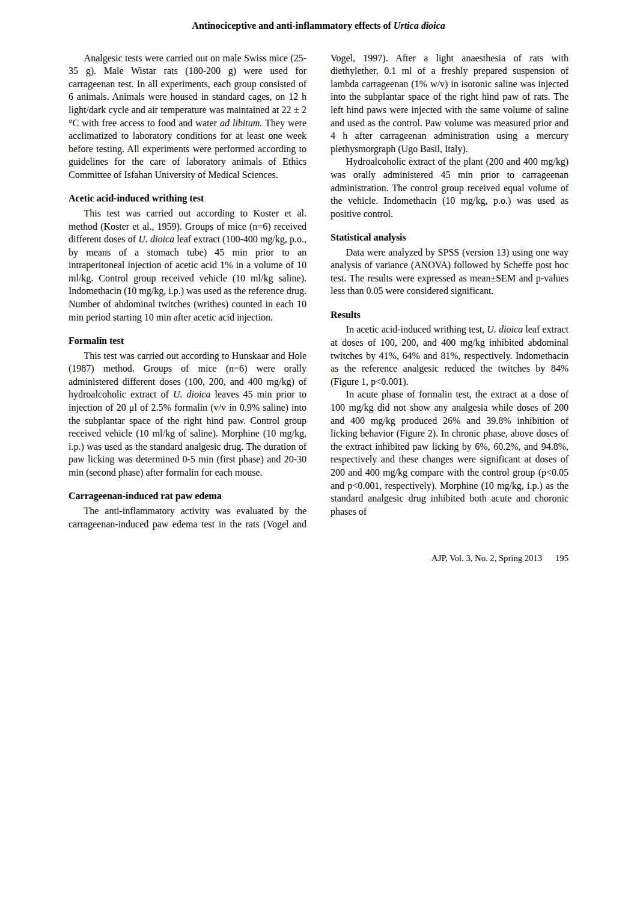Antinociceptive and anti-inflammatory effects of Urtica dioica
Analgesic tests were carried out on male Swiss mice (25-35 g). Male Wistar rats (180-200 g) were used for carrageenan test. In all experiments, each group consisted of 6 animals. Animals were housed in standard cages, on 12 h light/dark cycle and air temperature was maintained at 22 ± 2 °C with free access to food and water ad libitum. They were acclimatized to laboratory conditions for at least one week before testing. All experiments were performed according to guidelines for the care of laboratory animals of Ethics Committee of Isfahan University of Medical Sciences.
Acetic acid-induced writhing test
This test was carried out according to Koster et al. method (Koster et al., 1959). Groups of mice (n=6) received different doses of U. dioica leaf extract (100-400 mg/kg, p.o., by means of a stomach tube) 45 min prior to an intraperitoneal injection of acetic acid 1% in a volume of 10 ml/kg. Control group received vehicle (10 ml/kg saline). Indomethacin (10 mg/kg, i.p.) was used as the reference drug. Number of abdominal twitches (writhes) counted in each 10 min period starting 10 min after acetic acid injection.
Formalin test
This test was carried out according to Hunskaar and Hole (1987) method. Groups of mice (n=6) were orally administered different doses (100, 200, and 400 mg/kg) of hydroalcoholic extract of U. dioica leaves 45 min prior to injection of 20 μl of 2.5% formalin (v/v in 0.9% saline) into the subplantar space of the right hind paw. Control group received vehicle (10 ml/kg of saline). Morphine (10 mg/kg, i.p.) was used as the standard analgesic drug. The duration of paw licking was determined 0-5 min (first phase) and 20-30 min (second phase) after formalin for each mouse.
Carrageenan-induced rat paw edema
The anti-inflammatory activity was evaluated by the carrageenan-induced paw edema test in the rats (Vogel and Vogel, 1997). After a light anaesthesia of rats with diethylether, 0.1 ml of a freshly prepared suspension of lambda carrageenan (1% w/v) in isotonic saline was injected into the subplantar space of the right hind paw of rats. The left hind paws were injected with the same volume of saline and used as the control. Paw volume was measured prior and 4 h after carrageenan administration using a mercury plethysmorgraph (Ugo Basil, Italy).
Hydroalcoholic extract of the plant (200 and 400 mg/kg) was orally administered 45 min prior to carrageenan administration. The control group received equal volume of the vehicle. Indomethacin (10 mg/kg, p.o.) was used as positive control.
Statistical analysis
Data were analyzed by SPSS (version 13) using one way analysis of variance (ANOVA) followed by Scheffe post hoc test. The results were expressed as mean±SEM and p-values less than 0.05 were considered significant.
Results
In acetic acid-induced writhing test, U. dioica leaf extract at doses of 100, 200, and 400 mg/kg inhibited abdominal twitches by 41%, 64% and 81%, respectively. Indomethacin as the reference analgesic reduced the twitches by 84% (Figure 1, p<0.001).
In acute phase of formalin test, the extract at a dose of 100 mg/kg did not show any analgesia while doses of 200 and 400 mg/kg produced 26% and 39.8% inhibition of licking behavior (Figure 2). In chronic phase, above doses of the extract inhibited paw licking by 6%, 60.2%, and 94.8%, respectively and these changes were significant at doses of 200 and 400 mg/kg compare with the control group (p<0.05 and p<0.001, respectively). Morphine (10 mg/kg, i.p.) as the standard analgesic drug inhibited both acute and choronic phases of
AJP, Vol. 3, No. 2, Spring 2013 195